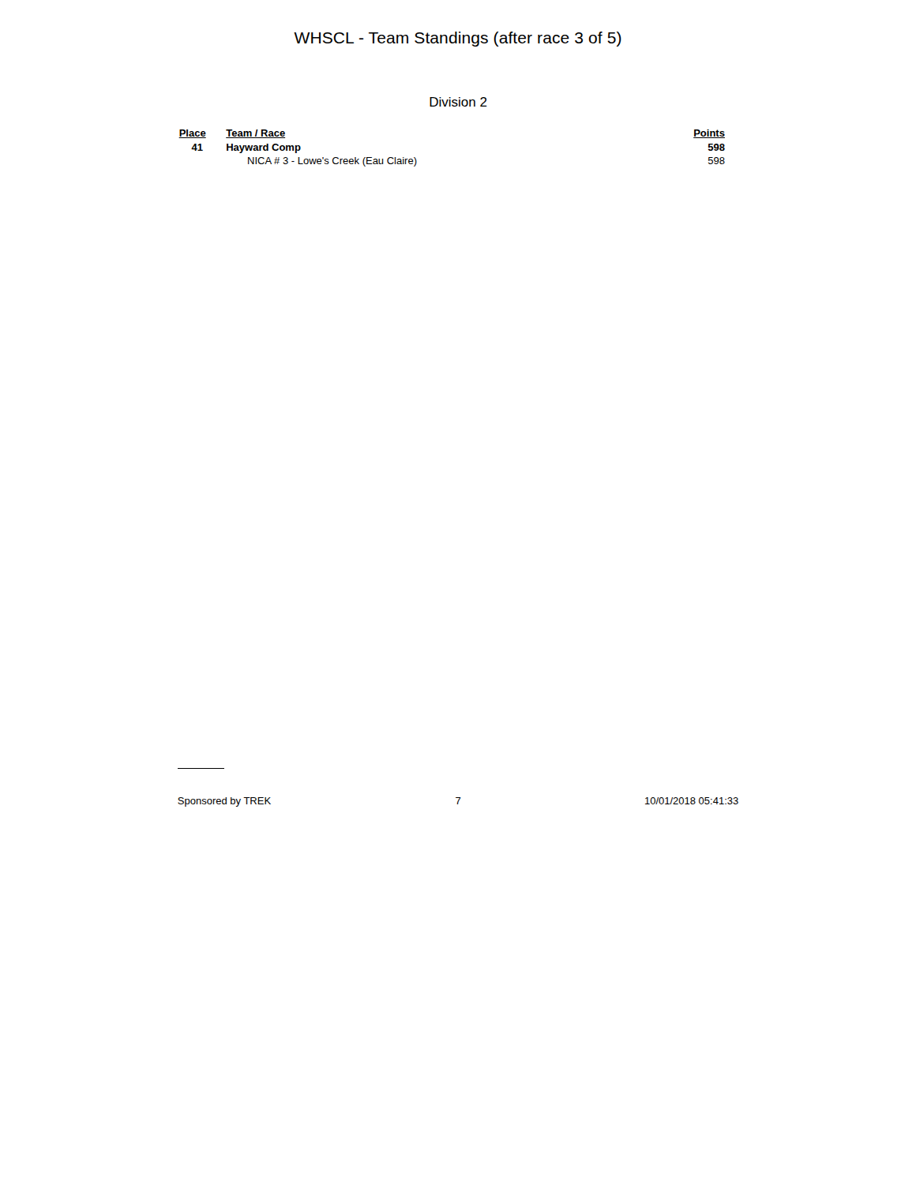WHSCL - Team Standings (after race 3 of 5)
Division 2
| Place | Team / Race | Points |
| --- | --- | --- |
| 41 | Hayward Comp | 598 |
| | NICA # 3 - Lowe's Creek (Eau Claire) | 598 |
Sponsored by TREK
7
10/01/2018 05:41:33